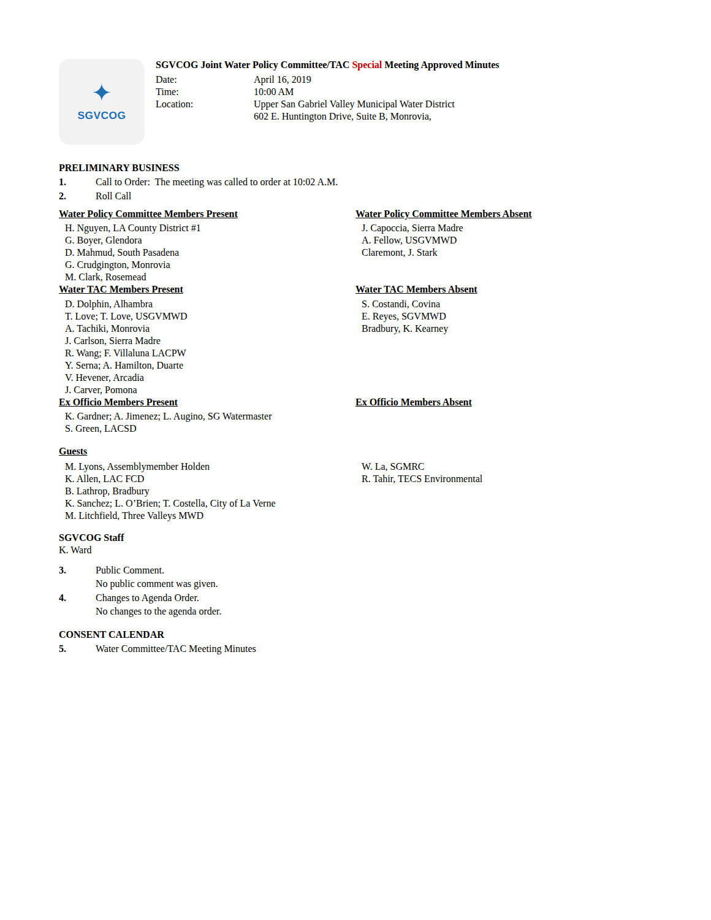✦
SGVCOG
SGVCOG Joint Water Policy Committee/TAC Special Meeting Approved Minutes
| Date: | April 16, 2019 |
| Time: | 10:00 AM |
| Location: | Upper San Gabriel Valley Municipal Water District 602 E. Huntington Drive, Suite B, Monrovia, |
Preliminary Business
1.
Call to Order: The meeting was called to order at 10:02 A.M.
2.
Roll Call
| Water Policy Committee Members Present H. Nguyen, LA County District #1 G. Boyer, Glendora D. Mahmud, South Pasadena G. Crudgington, Monrovia M. Clark, Rosemead | Water Policy Committee Members Absent J. Capoccia, Sierra Madre A. Fellow, USGVMWD Claremont, J. Stark |
| Water TAC Members Present D. Dolphin, Alhambra T. Love; T. Love, USGVMWD A. Tachiki, Monrovia J. Carlson, Sierra Madre R. Wang; F. Villaluna LACPW Y. Serna; A. Hamilton, Duarte V. Hevener, Arcadia J. Carver, Pomona | Water TAC Members Absent S. Costandi, Covina E. Reyes, SGVMWD Bradbury, K. Kearney |
| Ex Officio Members Present K. Gardner; A. Jimenez; L. Augino, SG Watermaster S. Green, LACSD | Ex Officio Members Absent |
Guests
| M. Lyons, Assemblymember Holden K. Allen, LAC FCD B. Lathrop, Bradbury K. Sanchez; L. O’Brien; T. Costella, City of La Verne M. Litchfield, Three Valleys MWD | W. La, SGMRC R. Tahir, TECS Environmental |
SGVCOG Staff
K. Ward
3.
Public Comment.
No public comment was given.
4.
Changes to Agenda Order.
No changes to the agenda order.
Consent Calendar
5.
Water Committee/TAC Meeting Minutes